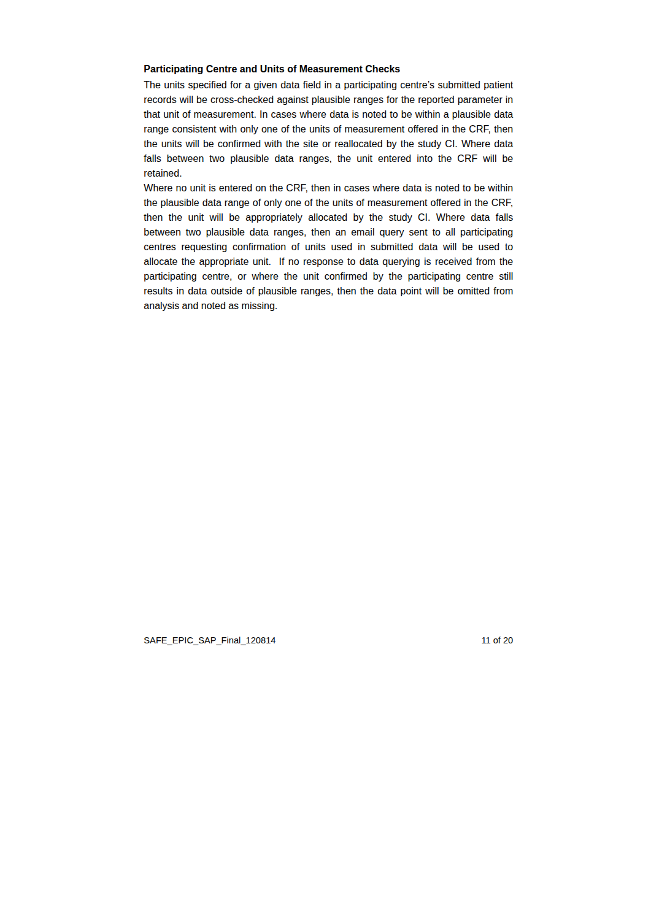Participating Centre and Units of Measurement Checks
The units specified for a given data field in a participating centre’s submitted patient records will be cross-checked against plausible ranges for the reported parameter in that unit of measurement. In cases where data is noted to be within a plausible data range consistent with only one of the units of measurement offered in the CRF, then the units will be confirmed with the site or reallocated by the study CI. Where data falls between two plausible data ranges, the unit entered into the CRF will be retained.
Where no unit is entered on the CRF, then in cases where data is noted to be within the plausible data range of only one of the units of measurement offered in the CRF, then the unit will be appropriately allocated by the study CI. Where data falls between two plausible data ranges, then an email query sent to all participating centres requesting confirmation of units used in submitted data will be used to allocate the appropriate unit. If no response to data querying is received from the participating centre, or where the unit confirmed by the participating centre still results in data outside of plausible ranges, then the data point will be omitted from analysis and noted as missing.
SAFE_EPIC_SAP_Final_120814
11 of 20